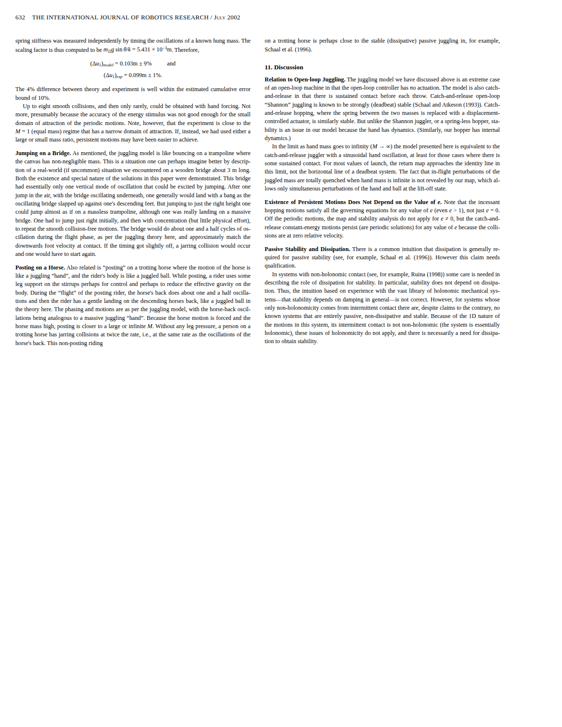632 THE INTERNATIONAL JOURNAL OF ROBOTICS RESEARCH / July 2002
spring stiffness was measured independently by timing the oscillations of a known hung mass. The scaling factor is thus computed to be m2jg sin θ/k = 5.431 × 10−3m. Therefore,
(Δu1)model = 0.103m ± 9%and
(Δu1)exp = 0.099m ± 1%.
The 4% difference between theory and experiment is well within the estimated cumulative error bound of 10%.
Up to eight smooth collisions, and then only rarely, could be obtained with hand forcing. Not more, presumably because the accuracy of the energy stimulus was not good enough for the small domain of attraction of the periodic motions. Note, however, that the experiment is close to the M = 1 (equal mass) regime that has a narrow domain of attraction. If, instead, we had used either a large or small mass ratio, persistent motions may have been easier to achieve.
Jumping on a Bridge. As mentioned, the juggling model is like bouncing on a trampoline where the canvas has non-negligible mass. This is a situation one can perhaps imagine better by description of a real-world (if uncommon) situation we encountered on a wooden bridge about 3 m long. Both the existence and special nature of the solutions in this paper were demonstrated. This bridge had essentially only one vertical mode of oscillation that could be excited by jumping. After one jump in the air, with the bridge oscillating underneath, one generally would land with a bang as the oscillating bridge slapped up against one's descending feet. But jumping to just the right height one could jump almost as if on a massless trampoline, although one was really landing on a massive bridge. One had to jump just right initially, and then with concentration (but little physical effort), to repeat the smooth collision-free motions. The bridge would do about one and a half cycles of oscillation during the flight phase, as per the juggling theory here, and approximately match the downwards foot velocity at contact. If the timing got slightly off, a jarring collision would occur and one would have to start again.
Posting on a Horse. Also related is “posting” on a trotting horse where the motion of the horse is like a juggling “hand”, and the rider's body is like a juggled ball. While posting, a rider uses some leg support on the stirrups perhaps for control and perhaps to reduce the effective gravity on the body. During the “flight” of the posting rider, the horse's back does about one and a half oscillations and then the rider has a gentle landing on the descending horses back, like a juggled ball in the theory here. The phasing and motions are as per the juggling model, with the horse-back oscillations being analogous to a massive juggling “hand”. Because the horse motion is forced and the horse mass high, posting is closer to a large or infinite M. Without any leg pressure, a person on a trotting horse has jarring collisions at twice the rate, i.e., at the same rate as the oscillations of the horse's back. This non-posting riding
on a trotting horse is perhaps close to the stable (dissipative) passive juggling in, for example, Schaal et al. (1996).
11. Discussion
Relation to Open-loop Juggling. The juggling model we have discussed above is an extreme case of an open-loop machine in that the open-loop controller has no actuation. The model is also catch-and-release in that there is sustained contact before each throw. Catch-and-release open-loop “Shannon” juggling is known to be strongly (deadbeat) stable (Schaal and Atkeson (1993)). Catch-and-release hopping, where the spring between the two masses is replaced with a displacement-controlled actuator, is similarly stable. But unlike the Shannon juggler, or a spring-less hopper, stability is an issue in our model because the hand has dynamics. (Similarly, our hopper has internal dynamics.)
In the limit as hand mass goes to infinity (M → ∞) the model presented here is equivalent to the catch-and-release juggler with a sinusoidal hand oscillation, at least for those cases where there is some sustained contact. For most values of launch, the return map approaches the identity line in this limit, not the horizontal line of a deadbeat system. The fact that in-flight perturbations of the juggled mass are totally quenched when hand mass is infinite is not revealed by our map, which allows only simultaneous perturbations of the hand and ball at the lift-off state.
Existence of Persistent Motions Does Not Depend on the Value of e. Note that the incessant hopping motions satisfy all the governing equations for any value of e (even e > 1), not just e = 0. Off the periodic motions, the map and stability analysis do not apply for e ≠ 0, but the catch-and-release constant-energy motions persist (are periodic solutions) for any value of e because the collisions are at zero relative velocity.
Passive Stability and Dissipation. There is a common intuition that dissipation is generally required for passive stability (see, for example, Schaal et al. (1996)). However this claim needs qualification.
In systems with non-holonomic contact (see, for example, Ruina (1998)) some care is needed in describing the role of dissipation for stability. In particular, stability does not depend on dissipation. Thus, the intuition based on experience with the vast library of holonomic mechanical systems—that stability depends on damping in general—is not correct. However, for systems whose only non-holonomicity comes from intermittent contact there are, despite claims to the contrary, no known systems that are entirely passive, non-dissipative and stable. Because of the 1D nature of the motions in this system, its intermittent contact is not non-holonomic (the system is essentially holonomic), these issues of holonomicity do not apply, and there is necessarily a need for dissipation to obtain stability.